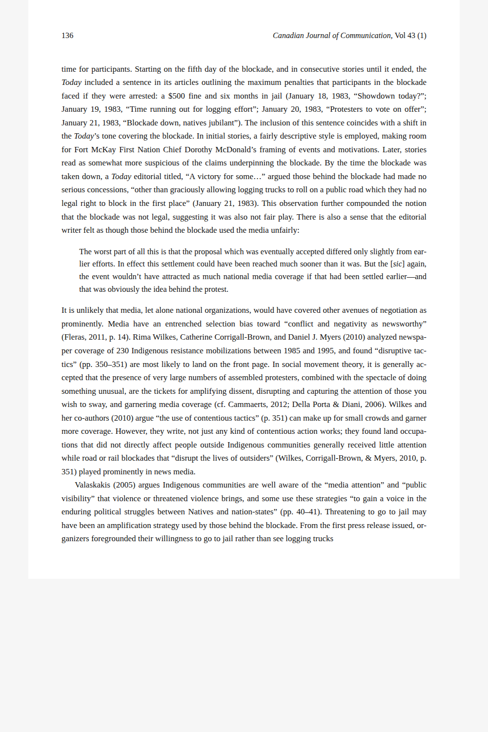136 Canadian Journal of Communication, Vol 43 (1)
time for participants. Starting on the fifth day of the blockade, and in consecutive stories until it ended, the Today included a sentence in its articles outlining the maximum penalties that participants in the blockade faced if they were arrested: a $500 fine and six months in jail (January 18, 1983, “Showdown today?”; January 19, 1983, “Time running out for logging effort”; January 20, 1983, “Protesters to vote on offer”; January 21, 1983, “Blockade down, natives jubilant”). The inclusion of this sentence coincides with a shift in the Today’s tone covering the blockade. In initial stories, a fairly descriptive style is employed, making room for Fort McKay First Nation Chief Dorothy McDonald’s framing of events and motivations. Later, stories read as somewhat more suspicious of the claims underpinning the blockade. By the time the blockade was taken down, a Today editorial titled, “A victory for some…” argued those behind the blockade had made no serious concessions, “other than graciously allowing logging trucks to roll on a public road which they had no legal right to block in the first place” (January 21, 1983). This observation further compounded the notion that the blockade was not legal, suggesting it was also not fair play. There is also a sense that the editorial writer felt as though those behind the blockade used the media unfairly:
The worst part of all this is that the proposal which was eventually accepted differed only slightly from earlier efforts. In effect this settlement could have been reached much sooner than it was. But the [sic] again, the event wouldn’t have attracted as much national media coverage if that had been settled earlier—and that was obviously the idea behind the protest.
It is unlikely that media, let alone national organizations, would have covered other avenues of negotiation as prominently. Media have an entrenched selection bias toward “conflict and negativity as newsworthy” (Fleras, 2011, p. 14). Rima Wilkes, Catherine Corrigall-Brown, and Daniel J. Myers (2010) analyzed newspaper coverage of 230 Indigenous resistance mobilizations between 1985 and 1995, and found “disruptive tactics” (pp. 350–351) are most likely to land on the front page. In social movement theory, it is generally accepted that the presence of very large numbers of assembled protesters, combined with the spectacle of doing something unusual, are the tickets for amplifying dissent, disrupting and capturing the attention of those you wish to sway, and garnering media coverage (cf. Cammaerts, 2012; Della Porta & Diani, 2006). Wilkes and her co-authors (2010) argue “the use of contentious tactics” (p. 351) can make up for small crowds and garner more coverage. However, they write, not just any kind of contentious action works; they found land occupations that did not directly affect people outside Indigenous communities generally received little attention while road or rail blockades that “disrupt the lives of outsiders” (Wilkes, Corrigall-Brown, & Myers, 2010, p. 351) played prominently in news media.
Valaskakis (2005) argues Indigenous communities are well aware of the “media attention” and “public visibility” that violence or threatened violence brings, and some use these strategies “to gain a voice in the enduring political struggles between Natives and nation-states” (pp. 40–41). Threatening to go to jail may have been an amplification strategy used by those behind the blockade. From the first press release issued, organizers foregrounded their willingness to go to jail rather than see logging trucks